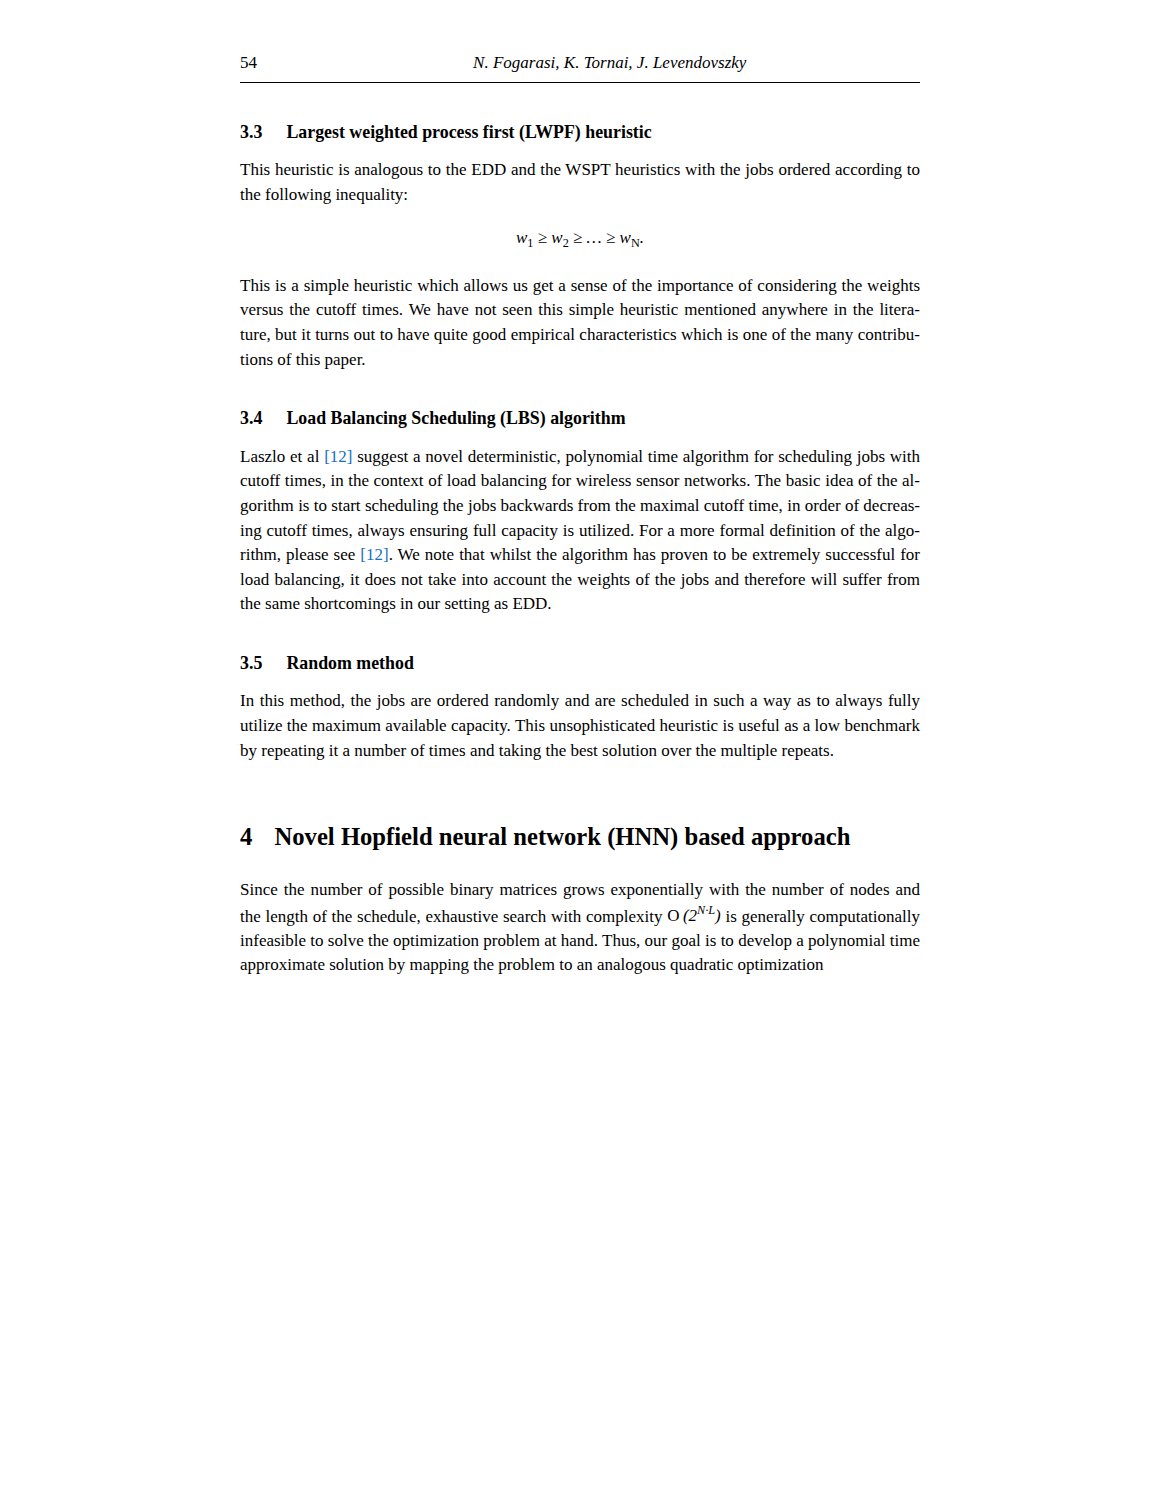54 N. Fogarasi, K. Tornai, J. Levendovszky
3.3 Largest weighted process first (LWPF) heuristic
This heuristic is analogous to the EDD and the WSPT heuristics with the jobs ordered according to the following inequality:
w1 ≥ w2 ≥ … ≥ wN.
This is a simple heuristic which allows us get a sense of the importance of considering the weights versus the cutoff times. We have not seen this simple heuristic mentioned anywhere in the literature, but it turns out to have quite good empirical characteristics which is one of the many contributions of this paper.
3.4 Load Balancing Scheduling (LBS) algorithm
Laszlo et al [12] suggest a novel deterministic, polynomial time algorithm for scheduling jobs with cutoff times, in the context of load balancing for wireless sensor networks. The basic idea of the algorithm is to start scheduling the jobs backwards from the maximal cutoff time, in order of decreasing cutoff times, always ensuring full capacity is utilized. For a more formal definition of the algorithm, please see [12]. We note that whilst the algorithm has proven to be extremely successful for load balancing, it does not take into account the weights of the jobs and therefore will suffer from the same shortcomings in our setting as EDD.
3.5 Random method
In this method, the jobs are ordered randomly and are scheduled in such a way as to always fully utilize the maximum available capacity. This unsophisticated heuristic is useful as a low benchmark by repeating it a number of times and taking the best solution over the multiple repeats.
4 Novel Hopfield neural network (HNN) based approach
Since the number of possible binary matrices grows exponentially with the number of nodes and the length of the schedule, exhaustive search with complexity O (2N·L) is generally computationally infeasible to solve the optimization problem at hand. Thus, our goal is to develop a polynomial time approximate solution by mapping the problem to an analogous quadratic optimization